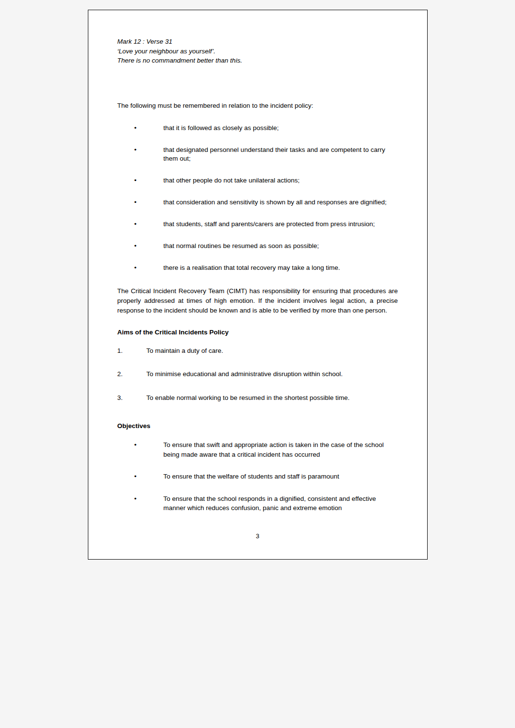Mark 12 : Verse 31
‘Love your neighbour as yourself’.
There is no commandment better than this.
The following must be remembered in relation to the incident policy:
that it is followed as closely as possible;
that designated personnel understand their tasks and are competent to carry them out;
that other people do not take unilateral actions;
that consideration and sensitivity is shown by all and responses are dignified;
that students, staff and parents/carers are protected from press intrusion;
that normal routines be resumed as soon as possible;
there is a realisation that total recovery may take a long time.
The Critical Incident Recovery Team (CIMT) has responsibility for ensuring that procedures are properly addressed at times of high emotion. If the incident involves legal action, a precise response to the incident should be known and is able to be verified by more than one person.
Aims of the Critical Incidents Policy
To maintain a duty of care.
To minimise educational and administrative disruption within school.
To enable normal working to be resumed in the shortest possible time.
Objectives
To ensure that swift and appropriate action is taken in the case of the school being made aware that a critical incident has occurred
To ensure that the welfare of students and staff is paramount
To ensure that the school responds in a dignified, consistent and effective manner which reduces confusion, panic and extreme emotion
3